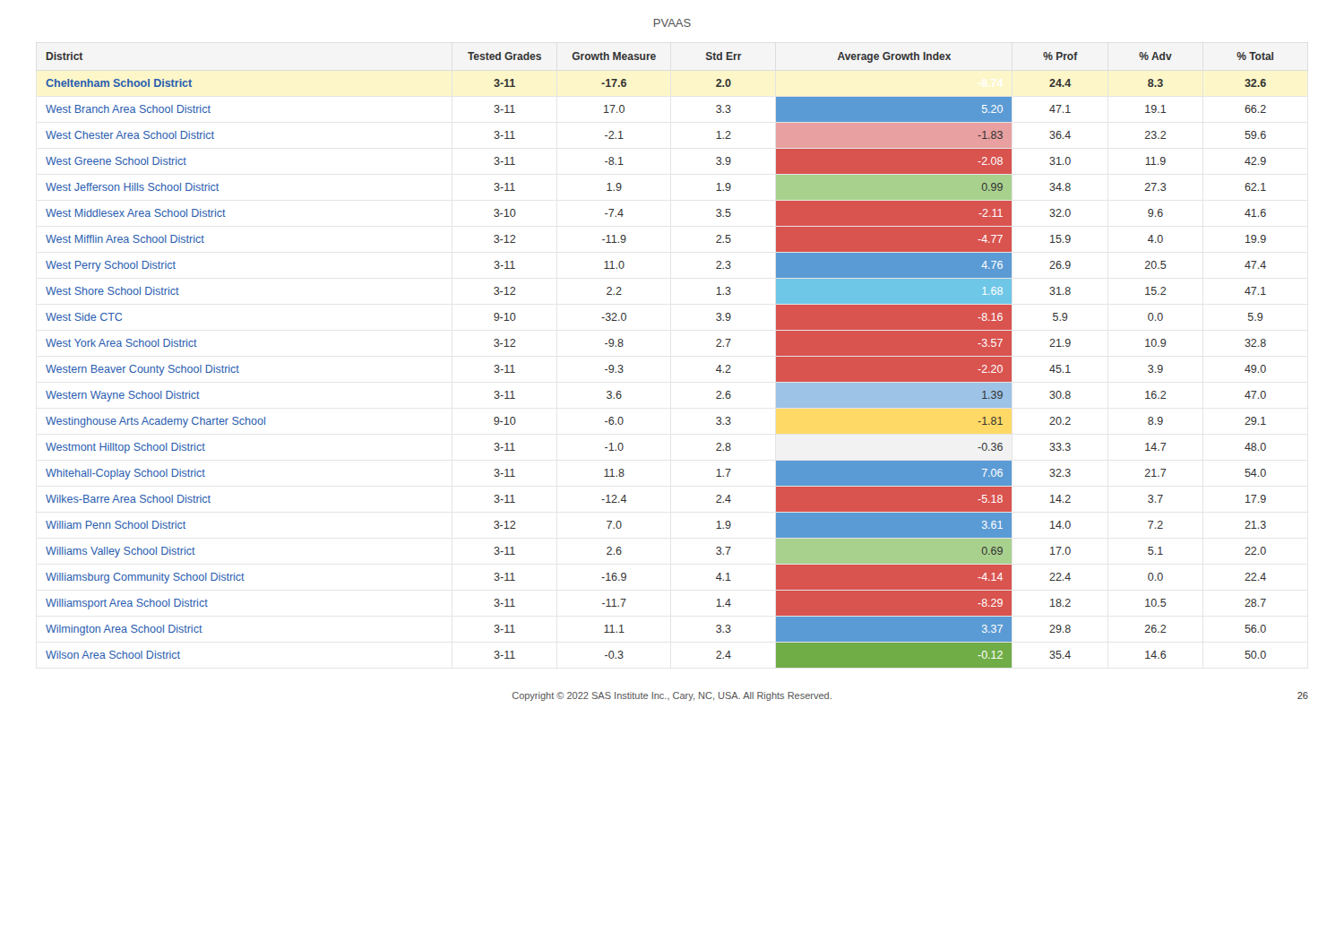PVAAS
| District | Tested Grades | Growth Measure | Std Err | Average Growth Index | % Prof | % Adv | % Total |
| --- | --- | --- | --- | --- | --- | --- | --- |
| Cheltenham School District | 3-11 | -17.6 | 2.0 | -8.74 | 24.4 | 8.3 | 32.6 |
| West Branch Area School District | 3-11 | 17.0 | 3.3 | 5.20 | 47.1 | 19.1 | 66.2 |
| West Chester Area School District | 3-11 | -2.1 | 1.2 | -1.83 | 36.4 | 23.2 | 59.6 |
| West Greene School District | 3-11 | -8.1 | 3.9 | -2.08 | 31.0 | 11.9 | 42.9 |
| West Jefferson Hills School District | 3-11 | 1.9 | 1.9 | 0.99 | 34.8 | 27.3 | 62.1 |
| West Middlesex Area School District | 3-10 | -7.4 | 3.5 | -2.11 | 32.0 | 9.6 | 41.6 |
| West Mifflin Area School District | 3-12 | -11.9 | 2.5 | -4.77 | 15.9 | 4.0 | 19.9 |
| West Perry School District | 3-11 | 11.0 | 2.3 | 4.76 | 26.9 | 20.5 | 47.4 |
| West Shore School District | 3-12 | 2.2 | 1.3 | 1.68 | 31.8 | 15.2 | 47.1 |
| West Side CTC | 9-10 | -32.0 | 3.9 | -8.16 | 5.9 | 0.0 | 5.9 |
| West York Area School District | 3-12 | -9.8 | 2.7 | -3.57 | 21.9 | 10.9 | 32.8 |
| Western Beaver County School District | 3-11 | -9.3 | 4.2 | -2.20 | 45.1 | 3.9 | 49.0 |
| Western Wayne School District | 3-11 | 3.6 | 2.6 | 1.39 | 30.8 | 16.2 | 47.0 |
| Westinghouse Arts Academy Charter School | 9-10 | -6.0 | 3.3 | -1.81 | 20.2 | 8.9 | 29.1 |
| Westmont Hilltop School District | 3-11 | -1.0 | 2.8 | -0.36 | 33.3 | 14.7 | 48.0 |
| Whitehall-Coplay School District | 3-11 | 11.8 | 1.7 | 7.06 | 32.3 | 21.7 | 54.0 |
| Wilkes-Barre Area School District | 3-11 | -12.4 | 2.4 | -5.18 | 14.2 | 3.7 | 17.9 |
| William Penn School District | 3-12 | 7.0 | 1.9 | 3.61 | 14.0 | 7.2 | 21.3 |
| Williams Valley School District | 3-11 | 2.6 | 3.7 | 0.69 | 17.0 | 5.1 | 22.0 |
| Williamsburg Community School District | 3-11 | -16.9 | 4.1 | -4.14 | 22.4 | 0.0 | 22.4 |
| Williamsport Area School District | 3-11 | -11.7 | 1.4 | -8.29 | 18.2 | 10.5 | 28.7 |
| Wilmington Area School District | 3-11 | 11.1 | 3.3 | 3.37 | 29.8 | 26.2 | 56.0 |
| Wilson Area School District | 3-11 | -0.3 | 2.4 | -0.12 | 35.4 | 14.6 | 50.0 |
Copyright © 2022 SAS Institute Inc., Cary, NC, USA. All Rights Reserved. 26